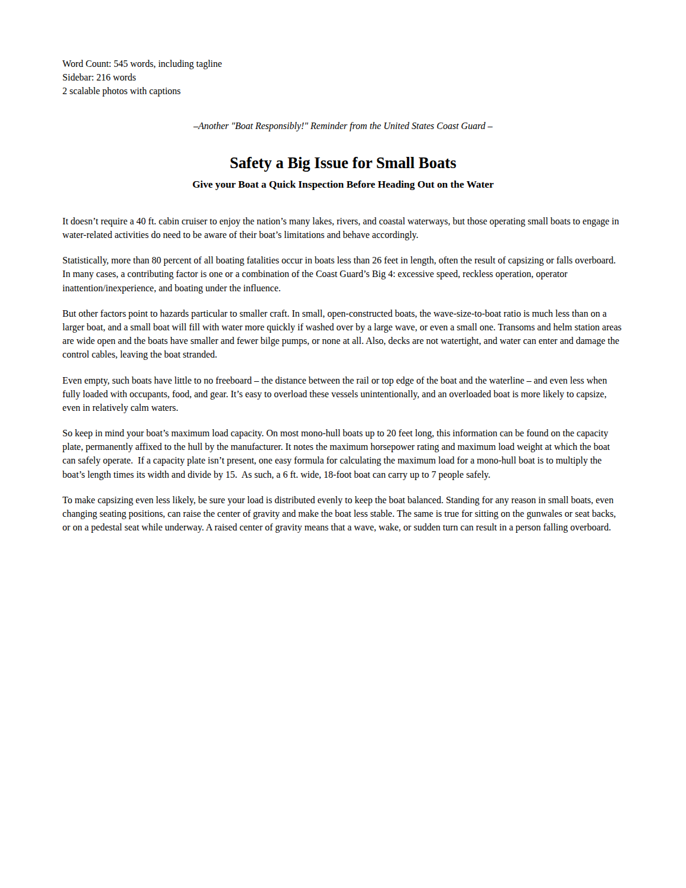Word Count: 545 words, including tagline
Sidebar: 216 words
2 scalable photos with captions
–Another "Boat Responsibly!" Reminder from the United States Coast Guard –
Safety a Big Issue for Small Boats
Give your Boat a Quick Inspection Before Heading Out on the Water
It doesn’t require a 40 ft. cabin cruiser to enjoy the nation’s many lakes, rivers, and coastal waterways, but those operating small boats to engage in water-related activities do need to be aware of their boat’s limitations and behave accordingly.
Statistically, more than 80 percent of all boating fatalities occur in boats less than 26 feet in length, often the result of capsizing or falls overboard. In many cases, a contributing factor is one or a combination of the Coast Guard’s Big 4: excessive speed, reckless operation, operator inattention/inexperience, and boating under the influence.
But other factors point to hazards particular to smaller craft. In small, open-constructed boats, the wave-size-to-boat ratio is much less than on a larger boat, and a small boat will fill with water more quickly if washed over by a large wave, or even a small one. Transoms and helm station areas are wide open and the boats have smaller and fewer bilge pumps, or none at all. Also, decks are not watertight, and water can enter and damage the control cables, leaving the boat stranded.
Even empty, such boats have little to no freeboard – the distance between the rail or top edge of the boat and the waterline – and even less when fully loaded with occupants, food, and gear. It’s easy to overload these vessels unintentionally, and an overloaded boat is more likely to capsize, even in relatively calm waters.
So keep in mind your boat’s maximum load capacity. On most mono-hull boats up to 20 feet long, this information can be found on the capacity plate, permanently affixed to the hull by the manufacturer. It notes the maximum horsepower rating and maximum load weight at which the boat can safely operate. If a capacity plate isn’t present, one easy formula for calculating the maximum load for a mono-hull boat is to multiply the boat’s length times its width and divide by 15. As such, a 6 ft. wide, 18-foot boat can carry up to 7 people safely.
To make capsizing even less likely, be sure your load is distributed evenly to keep the boat balanced. Standing for any reason in small boats, even changing seating positions, can raise the center of gravity and make the boat less stable. The same is true for sitting on the gunwales or seat backs, or on a pedestal seat while underway. A raised center of gravity means that a wave, wake, or sudden turn can result in a person falling overboard.